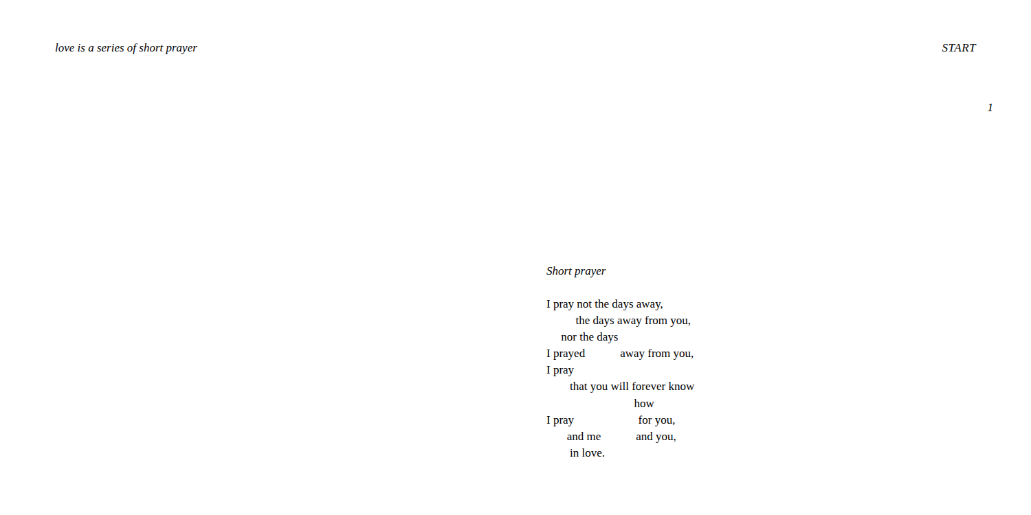love is a series of short prayer
START
1
Short prayer
I pray not the days away,
the days away from you,
nor the days
I prayed away from you,
I pray
that you will forever know
how
I pray for you,
and me and you,
in love.